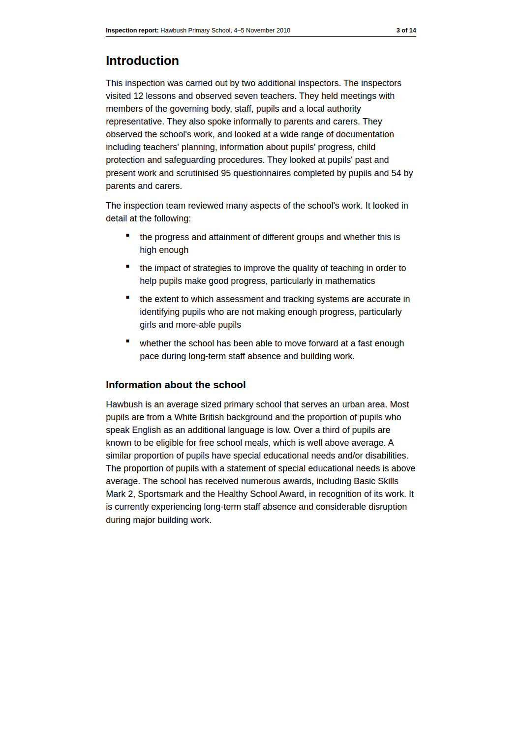Inspection report: Hawbush Primary School, 4–5 November 2010
3 of 14
Introduction
This inspection was carried out by two additional inspectors. The inspectors visited 12 lessons and observed seven teachers. They held meetings with members of the governing body, staff, pupils and a local authority representative. They also spoke informally to parents and carers. They observed the school's work, and looked at a wide range of documentation including teachers' planning, information about pupils' progress, child protection and safeguarding procedures. They looked at pupils' past and present work and scrutinised 95 questionnaires completed by pupils and 54 by parents and carers.
The inspection team reviewed many aspects of the school's work. It looked in detail at the following:
the progress and attainment of different groups and whether this is high enough
the impact of strategies to improve the quality of teaching in order to help pupils make good progress, particularly in mathematics
the extent to which assessment and tracking systems are accurate in identifying pupils who are not making enough progress, particularly girls and more-able pupils
whether the school has been able to move forward at a fast enough pace during long-term staff absence and building work.
Information about the school
Hawbush is an average sized primary school that serves an urban area. Most pupils are from a White British background and the proportion of pupils who speak English as an additional language is low. Over a third of pupils are known to be eligible for free school meals, which is well above average. A similar proportion of pupils have special educational needs and/or disabilities. The proportion of pupils with a statement of special educational needs is above average. The school has received numerous awards, including Basic Skills Mark 2, Sportsmark and the Healthy School Award, in recognition of its work. It is currently experiencing long-term staff absence and considerable disruption during major building work.